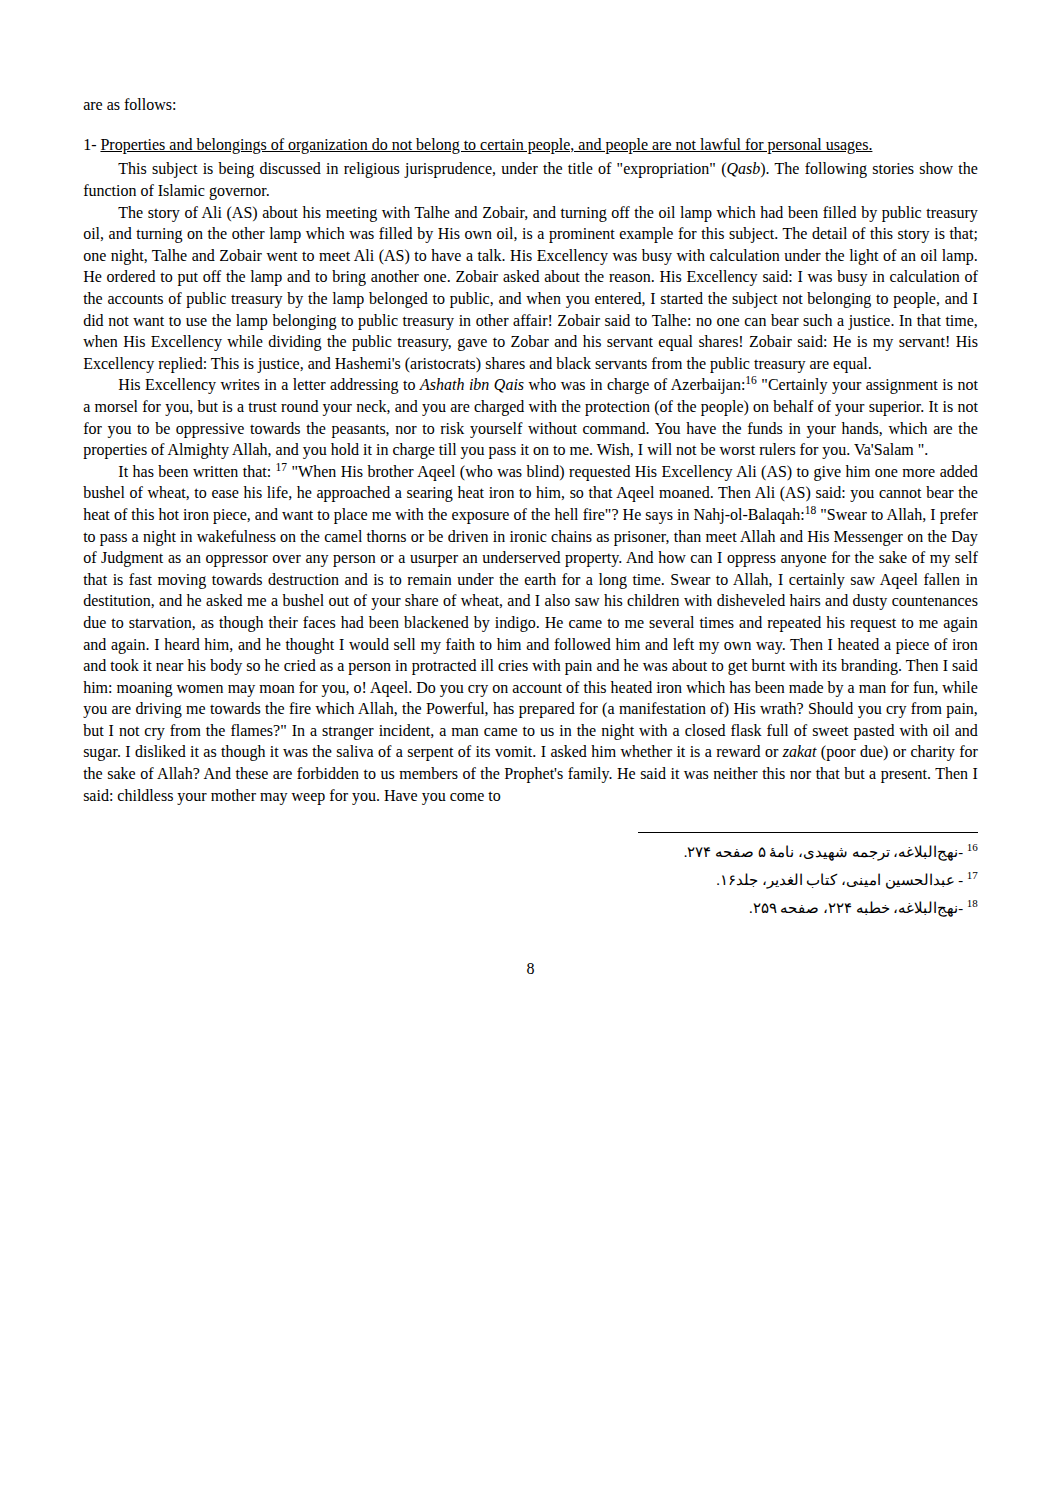are as follows:
1- Properties and belongings of organization do not belong to certain people, and people are not lawful for personal usages.
This subject is being discussed in religious jurisprudence, under the title of "expropriation" (Qasb). The following stories show the function of Islamic governor.
The story of Ali (AS) about his meeting with Talhe and Zobair, and turning off the oil lamp which had been filled by public treasury oil, and turning on the other lamp which was filled by His own oil, is a prominent example for this subject. The detail of this story is that; one night, Talhe and Zobair went to meet Ali (AS) to have a talk. His Excellency was busy with calculation under the light of an oil lamp. He ordered to put off the lamp and to bring another one. Zobair asked about the reason. His Excellency said: I was busy in calculation of the accounts of public treasury by the lamp belonged to public, and when you entered, I started the subject not belonging to people, and I did not want to use the lamp belonging to public treasury in other affair! Zobair said to Talhe: no one can bear such a justice. In that time, when His Excellency while dividing the public treasury, gave to Zobar and his servant equal shares! Zobair said: He is my servant! His Excellency replied: This is justice, and Hashemi's (aristocrats) shares and black servants from the public treasury are equal.
His Excellency writes in a letter addressing to Ashath ibn Qais who was in charge of Azerbaijan:16 "Certainly your assignment is not a morsel for you, but is a trust round your neck, and you are charged with the protection (of the people) on behalf of your superior. It is not for you to be oppressive towards the peasants, nor to risk yourself without command. You have the funds in your hands, which are the properties of Almighty Allah, and you hold it in charge till you pass it on to me. Wish, I will not be worst rulers for you. Va'Salam ".
It has been written that: 17 "When His brother Aqeel (who was blind) requested His Excellency Ali (AS) to give him one more added bushel of wheat, to ease his life, he approached a searing heat iron to him, so that Aqeel moaned. Then Ali (AS) said: you cannot bear the heat of this hot iron piece, and want to place me with the exposure of the hell fire"? He says in Nahj-ol-Balaqah:18 "Swear to Allah, I prefer to pass a night in wakefulness on the camel thorns or be driven in ironic chains as prisoner, than meet Allah and His Messenger on the Day of Judgment as an oppressor over any person or a usurper an underserved property. And how can I oppress anyone for the sake of my self that is fast moving towards destruction and is to remain under the earth for a long time. Swear to Allah, I certainly saw Aqeel fallen in destitution, and he asked me a bushel out of your share of wheat, and I also saw his children with disheveled hairs and dusty countenances due to starvation, as though their faces had been blackened by indigo. He came to me several times and repeated his request to me again and again. I heard him, and he thought I would sell my faith to him and followed him and left my own way. Then I heated a piece of iron and took it near his body so he cried as a person in protracted ill cries with pain and he was about to get burnt with its branding. Then I said him: moaning women may moan for you, o! Aqeel. Do you cry on account of this heated iron which has been made by a man for fun, while you are driving me towards the fire which Allah, the Powerful, has prepared for (a manifestation of) His wrath? Should you cry from pain, but I not cry from the flames?" In a stranger incident, a man came to us in the night with a closed flask full of sweet pasted with oil and sugar. I disliked it as though it was the saliva of a serpent of its vomit. I asked him whether it is a reward or zakat (poor due) or charity for the sake of Allah? And these are forbidden to us members of the Prophet's family. He said it was neither this nor that but a present. Then I said: childless your mother may weep for you. Have you come to
16 -نهج‌البلاغه، ترجمه شهیدی، نامهٔ ۵ صفحه ۲۷۴.
17 - عبدالحسین امینی، کتاب الغدیر، جلد۱۶.
18 -نهج‌البلاغه، خطبه ۲۲۴، صفحه ۲۵۹.
8